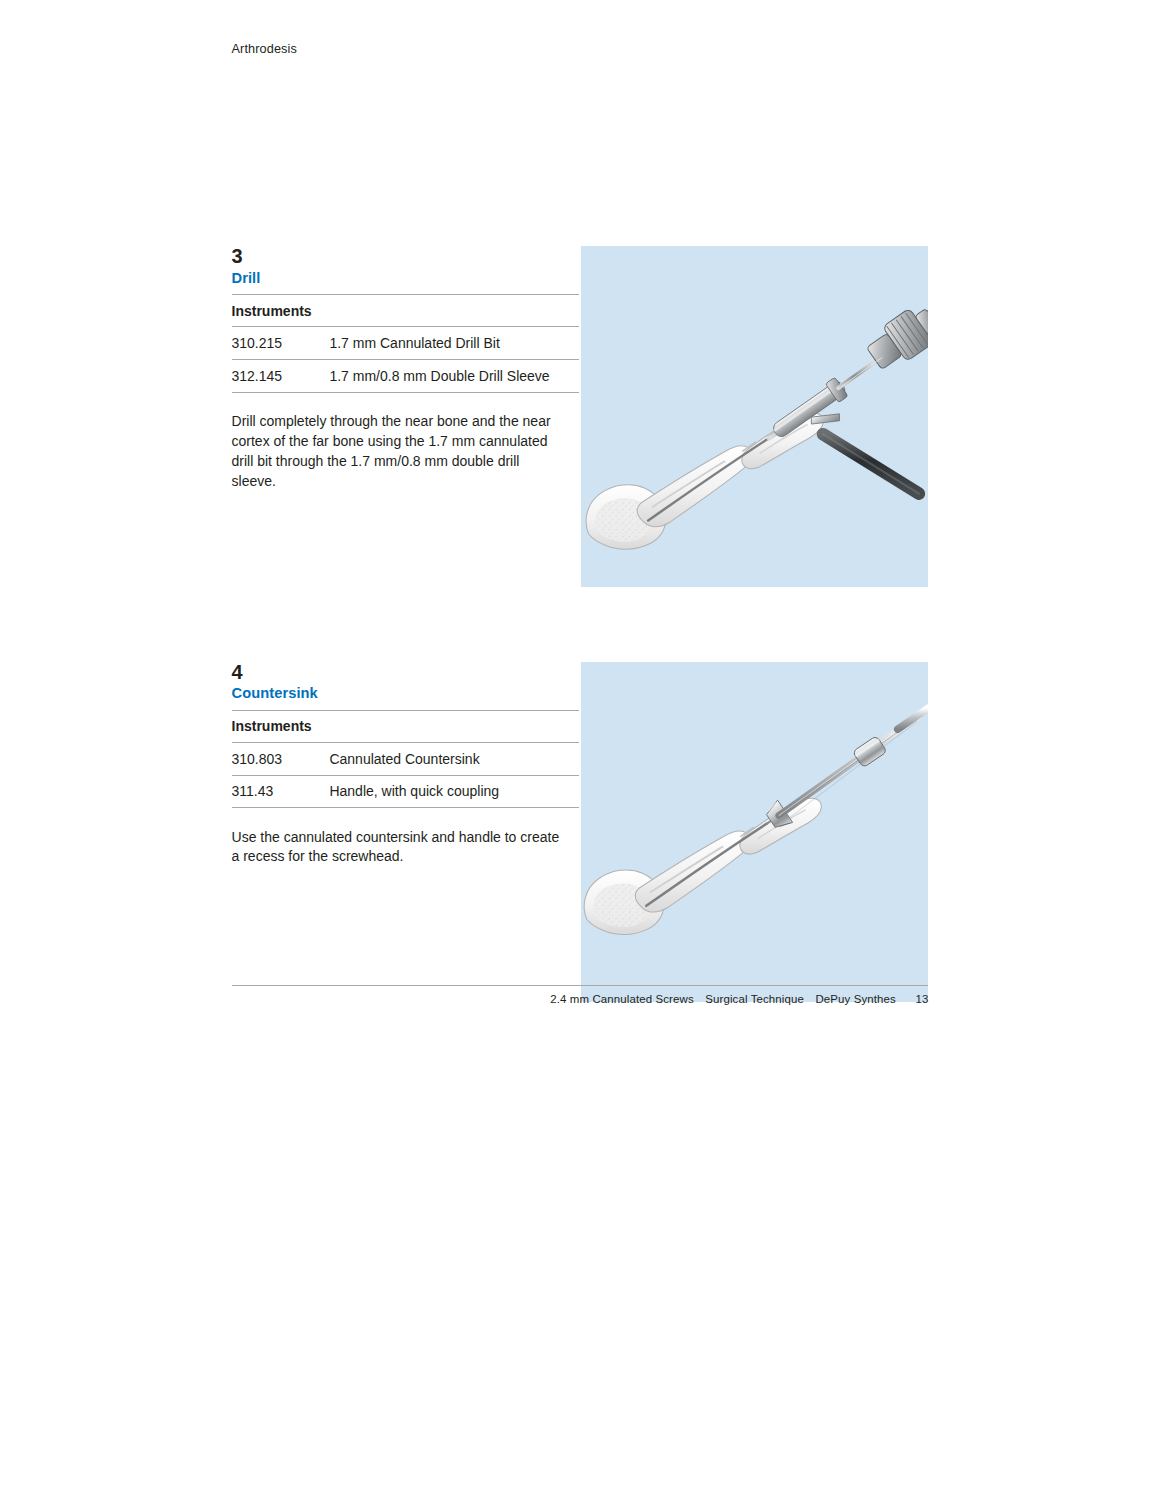Arthrodesis
3
Drill
| Instruments |
| --- |
| 310.215 | 1.7 mm Cannulated Drill Bit |
| 312.145 | 1.7 mm/0.8 mm Double Drill Sleeve |
Drill completely through the near bone and the near cortex of the far bone using the 1.7 mm cannulated drill bit through the 1.7 mm/0.8 mm double drill sleeve.
4
Countersink
| Instruments |
| --- |
| 310.803 | Cannulated Countersink |
| 311.43 | Handle, with quick coupling |
Use the cannulated countersink and handle to create a recess for the screwhead.
2.4 mm Cannulated Screws Surgical Technique DePuy Synthes 13